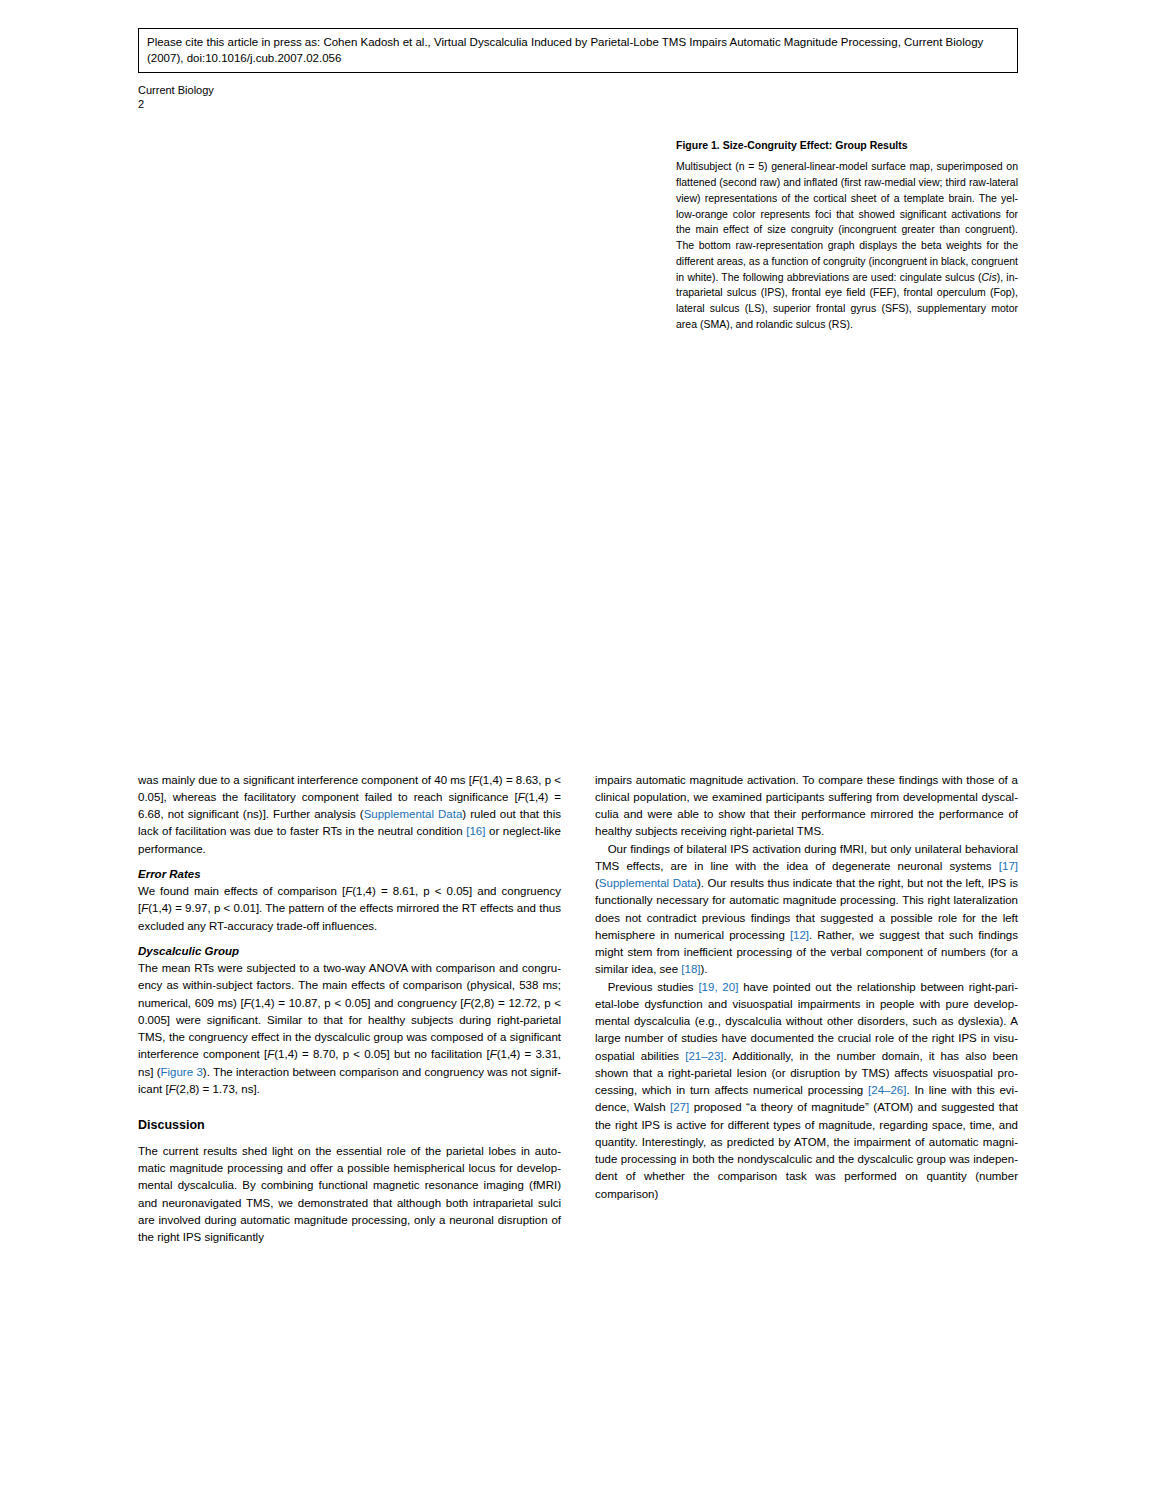Please cite this article in press as: Cohen Kadosh et al., Virtual Dyscalculia Induced by Parietal-Lobe TMS Impairs Automatic Magnitude Processing, Current Biology (2007), doi:10.1016/j.cub.2007.02.056
Current Biology 2
Figure 1. Size-Congruity Effect: Group Results Multisubject (n = 5) general-linear-model surface map, superimposed on flattened (second raw) and inflated (first raw-medial view; third raw-lateral view) representations of the cortical sheet of a template brain. The yellow-orange color represents foci that showed significant activations for the main effect of size congruity (incongruent greater than congruent). The bottom raw-representation graph displays the beta weights for the different areas, as a function of congruity (incongruent in black, congruent in white). The following abbreviations are used: cingulate sulcus (Cis), intraparietal sulcus (IPS), frontal eye field (FEF), frontal operculum (Fop), lateral sulcus (LS), superior frontal gyrus (SFS), supplementary motor area (SMA), and rolandic sulcus (RS).
was mainly due to a significant interference component of 40 ms [F(1,4) = 8.63, p < 0.05], whereas the facilitatory component failed to reach significance [F(1,4) = 6.68, not significant (ns)]. Further analysis (Supplemental Data) ruled out that this lack of facilitation was due to faster RTs in the neutral condition [16] or neglect-like performance.
Error Rates
We found main effects of comparison [F(1,4) = 8.61, p < 0.05] and congruency [F(1,4) = 9.97, p < 0.01]. The pattern of the effects mirrored the RT effects and thus excluded any RT-accuracy trade-off influences.
Dyscalculic Group
The mean RTs were subjected to a two-way ANOVA with comparison and congruency as within-subject factors. The main effects of comparison (physical, 538 ms; numerical, 609 ms) [F(1,4) = 10.87, p < 0.05] and congruency [F(2,8) = 12.72, p < 0.005] were significant. Similar to that for healthy subjects during right-parietal TMS, the congruency effect in the dyscalculic group was composed of a significant interference component [F(1,4) = 8.70, p < 0.05] but no facilitation [F(1,4) = 3.31, ns] (Figure 3). The interaction between comparison and congruency was not significant [F(2,8) = 1.73, ns].
Discussion
The current results shed light on the essential role of the parietal lobes in automatic magnitude processing and offer a possible hemispherical locus for developmental dyscalculia. By combining functional magnetic resonance imaging (fMRI) and neuronavigated TMS, we demonstrated that although both intraparietal sulci are involved during automatic magnitude processing, only a neuronal disruption of the right IPS significantly
impairs automatic magnitude activation. To compare these findings with those of a clinical population, we examined participants suffering from developmental dyscalculia and were able to show that their performance mirrored the performance of healthy subjects receiving right-parietal TMS.
Our findings of bilateral IPS activation during fMRI, but only unilateral behavioral TMS effects, are in line with the idea of degenerate neuronal systems [17] (Supplemental Data). Our results thus indicate that the right, but not the left, IPS is functionally necessary for automatic magnitude processing. This right lateralization does not contradict previous findings that suggested a possible role for the left hemisphere in numerical processing [12]. Rather, we suggest that such findings might stem from inefficient processing of the verbal component of numbers (for a similar idea, see [18]).
Previous studies [19, 20] have pointed out the relationship between right-parietal-lobe dysfunction and visuospatial impairments in people with pure developmental dyscalculia (e.g., dyscalculia without other disorders, such as dyslexia). A large number of studies have documented the crucial role of the right IPS in visuospatial abilities [21–23]. Additionally, in the number domain, it has also been shown that a right-parietal lesion (or disruption by TMS) affects visuospatial processing, which in turn affects numerical processing [24–26]. In line with this evidence, Walsh [27] proposed “a theory of magnitude” (ATOM) and suggested that the right IPS is active for different types of magnitude, regarding space, time, and quantity. Interestingly, as predicted by ATOM, the impairment of automatic magnitude processing in both the nondyscalculic and the dyscalculic group was independent of whether the comparison task was performed on quantity (number comparison)